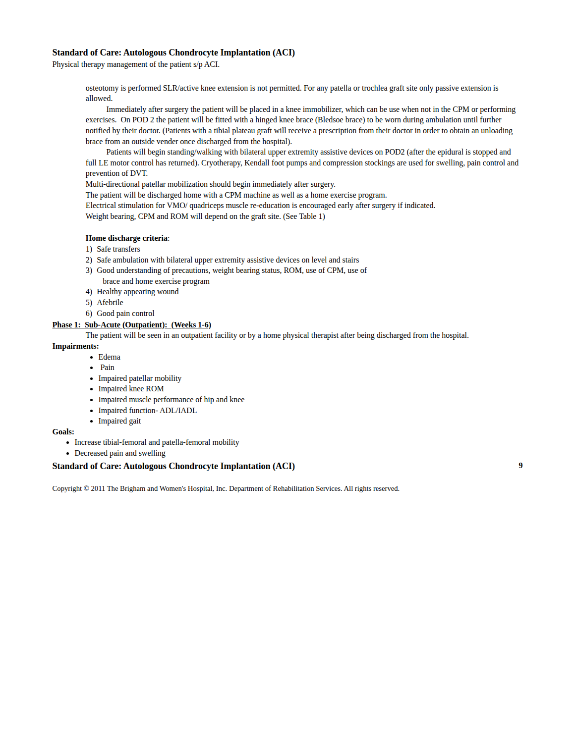Standard of Care: Autologous Chondrocyte Implantation (ACI)
Physical therapy management of the patient s/p ACI.
osteotomy is performed SLR/active knee extension is not permitted. For any patella or trochlea graft site only passive extension is allowed.
Immediately after surgery the patient will be placed in a knee immobilizer, which can be use when not in the CPM or performing exercises. On POD 2 the patient will be fitted with a hinged knee brace (Bledsoe brace) to be worn during ambulation until further notified by their doctor. (Patients with a tibial plateau graft will receive a prescription from their doctor in order to obtain an unloading brace from an outside vender once discharged from the hospital).
Patients will begin standing/walking with bilateral upper extremity assistive devices on POD2 (after the epidural is stopped and full LE motor control has returned). Cryotherapy, Kendall foot pumps and compression stockings are used for swelling, pain control and prevention of DVT.
Multi-directional patellar mobilization should begin immediately after surgery.
The patient will be discharged home with a CPM machine as well as a home exercise program.
Electrical stimulation for VMO/ quadriceps muscle re-education is encouraged early after surgery if indicated.
Weight bearing, CPM and ROM will depend on the graft site. (See Table 1)
Home discharge criteria:
1) Safe transfers
2) Safe ambulation with bilateral upper extremity assistive devices on level and stairs
3) Good understanding of precautions, weight bearing status, ROM, use of CPM, use of
brace and home exercise program
4) Healthy appearing wound
5) Afebrile
6) Good pain control
Phase 1: Sub-Acute (Outpatient): (Weeks 1-6)
The patient will be seen in an outpatient facility or by a home physical therapist after being discharged from the hospital.
Impairments:
Edema
Pain
Impaired patellar mobility
Impaired knee ROM
Impaired muscle performance of hip and knee
Impaired function- ADL/IADL
Impaired gait
Goals:
Increase tibial-femoral and patella-femoral mobility
Decreased pain and swelling
Standard of Care: Autologous Chondrocyte Implantation (ACI) 9
Copyright © 2011 The Brigham and Women's Hospital, Inc. Department of Rehabilitation Services. All rights reserved.